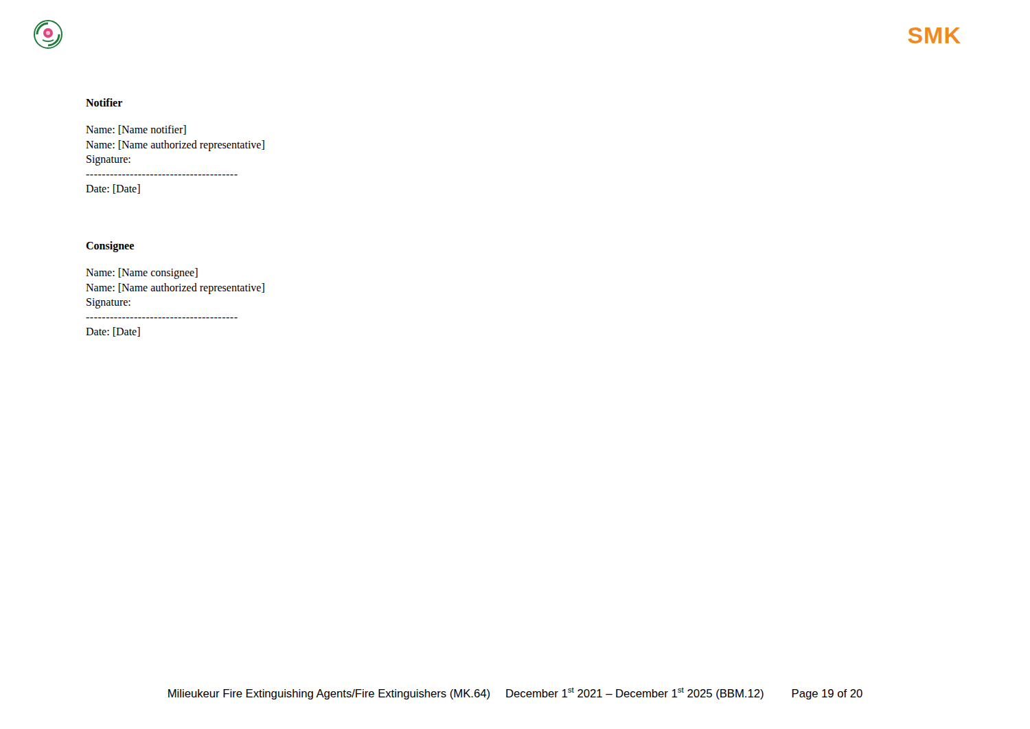SMK
Notifier
Name: [Name notifier]
Name: [Name authorized representative]
Signature:
--------------------------------------
Date: [Date]
Consignee
Name: [Name consignee]
Name: [Name authorized representative]
Signature:
--------------------------------------
Date: [Date]
Milieukeur Fire Extinguishing Agents/Fire Extinguishers (MK.64) December 1st 2021 – December 1st 2025 (BBM.12) Page 19 of 20